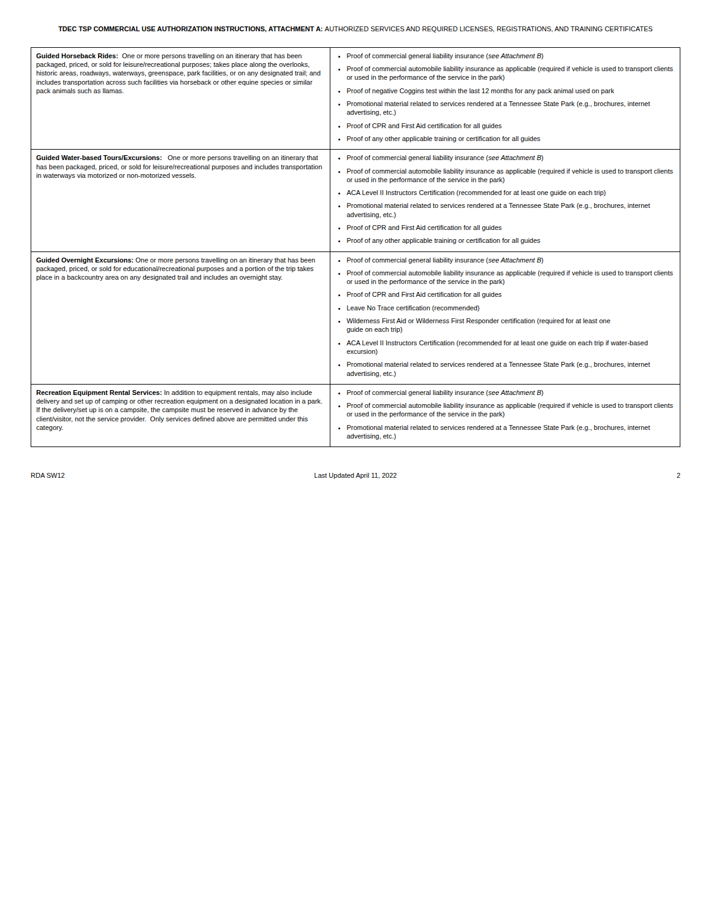TDEC TSP COMMERCIAL USE AUTHORIZATION INSTRUCTIONS, ATTACHMENT A: AUTHORIZED SERVICES AND REQUIRED LICENSES, REGISTRATIONS, AND TRAINING CERTIFICATES
| Guided Horseback Rides: One or more persons travelling on an itinerary that has been packaged, priced, or sold for leisure/recreational purposes; takes place along the overlooks, historic areas, roadways, waterways, greenspace, park facilities, or on any designated trail; and includes transportation across such facilities via horseback or other equine species or similar pack animals such as llamas. | Proof of commercial general liability insurance ( see Attachment B ) Proof of commercial automobile liability insurance as applicable (required if vehicle is used to transport clients or used in the performance of the service in the park) Proof of negative Coggins test within the last 12 months for any pack animal used on park Promotional material related to services rendered at a Tennessee State Park (e.g., brochures, internet advertising, etc.) Proof of CPR and First Aid certification for all guides Proof of any other applicable training or certification for all guides |
| Guided Water-based Tours/Excursions: One or more persons travelling on an itinerary that has been packaged, priced, or sold for leisure/recreational purposes and includes transportation in waterways via motorized or non-motorized vessels. | Proof of commercial general liability insurance ( see Attachment B ) Proof of commercial automobile liability insurance as applicable (required if vehicle is used to transport clients or used in the performance of the service in the park) ACA Level II Instructors Certification (recommended for at least one guide on each trip) Promotional material related to services rendered at a Tennessee State Park (e.g., brochures, internet advertising, etc.) Proof of CPR and First Aid certification for all guides Proof of any other applicable training or certification for all guides |
| Guided Overnight Excursions: One or more persons travelling on an itinerary that has been packaged, priced, or sold for educational/recreational purposes and a portion of the trip takes place in a backcountry area on any designated trail and includes an overnight stay. | Proof of commercial general liability insurance ( see Attachment B ) Proof of commercial automobile liability insurance as applicable (required if vehicle is used to transport clients or used in the performance of the service in the park) Proof of CPR and First Aid certification for all guides Leave No Trace certification (recommended) Wilderness First Aid or Wilderness First Responder certification (required for at least one guide on each trip) ACA Level II Instructors Certification (recommended for at least one guide on each trip if water-based excursion) Promotional material related to services rendered at a Tennessee State Park (e.g., brochures, internet advertising, etc.) |
| Recreation Equipment Rental Services: In addition to equipment rentals, may also include delivery and set up of camping or other recreation equipment on a designated location in a park. If the delivery/set up is on a campsite, the campsite must be reserved in advance by the client/visitor, not the service provider. Only services defined above are permitted under this category. | Proof of commercial general liability insurance ( see Attachment B ) Proof of commercial automobile liability insurance as applicable (required if vehicle is used to transport clients or used in the performance of the service in the park) Promotional material related to services rendered at a Tennessee State Park (e.g., brochures, internet advertising, etc.) |
RDA SW12
Last Updated April 11, 2022
2